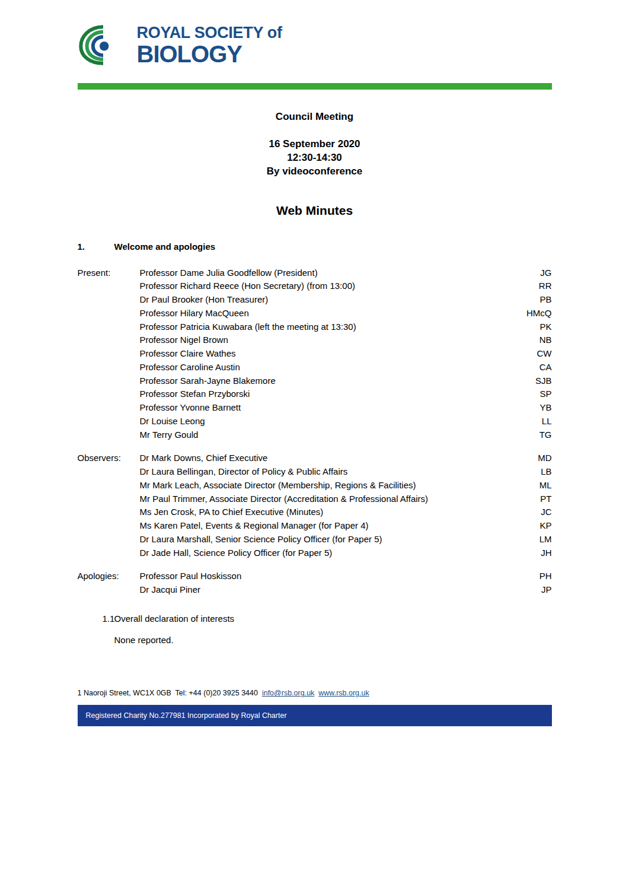ROYAL SOCIETY of
BIOLOGY
Council Meeting
16 September 2020
12:30-14:30
By videoconference
Web Minutes
1.
Welcome and apologies
| Present: | Professor Dame Julia Goodfellow (President) | JG |
| | Professor Richard Reece (Hon Secretary) (from 13:00) | RR |
| | Dr Paul Brooker (Hon Treasurer) | PB |
| | Professor Hilary MacQueen | HMcQ |
| | Professor Patricia Kuwabara (left the meeting at 13:30) | PK |
| | Professor Nigel Brown | NB |
| | Professor Claire Wathes | CW |
| | Professor Caroline Austin | CA |
| | Professor Sarah-Jayne Blakemore | SJB |
| | Professor Stefan Przyborski | SP |
| | Professor Yvonne Barnett | YB |
| | Dr Louise Leong | LL |
| | Mr Terry Gould | TG |
| Observers: | Dr Mark Downs, Chief Executive | MD |
| | Dr Laura Bellingan, Director of Policy & Public Affairs | LB |
| | Mr Mark Leach, Associate Director (Membership, Regions & Facilities) | ML |
| | Mr Paul Trimmer, Associate Director (Accreditation & Professional Affairs) | PT |
| | Ms Jen Crosk, PA to Chief Executive (Minutes) | JC |
| | Ms Karen Patel, Events & Regional Manager (for Paper 4) | KP |
| | Dr Laura Marshall, Senior Science Policy Officer (for Paper 5) | LM |
| | Dr Jade Hall, Science Policy Officer (for Paper 5) | JH |
| Apologies: | Professor Paul Hoskisson | PH |
| | Dr Jacqui Piner | JP |
1.1
Overall declaration of interests
None reported.
1 Naoroji Street, WC1X 0GB Tel: +44 (0)20 3925 3440 info@rsb.org.uk www.rsb.org.uk
Registered Charity No.277981 Incorporated by Royal Charter